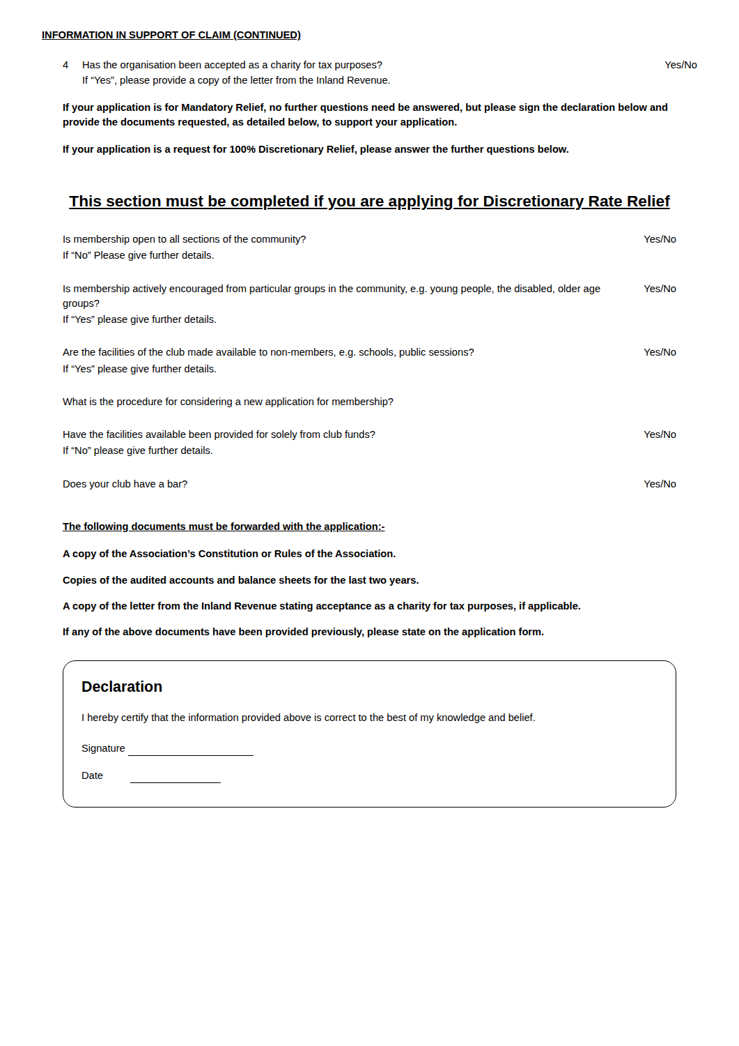INFORMATION IN SUPPORT OF CLAIM (CONTINUED)
4
Has the organisation been accepted as a charity for tax purposes?
Yes/No
If “Yes”, please provide a copy of the letter from the Inland Revenue.
If your application is for Mandatory Relief, no further questions need be answered, but please sign the declaration below and provide the documents requested, as detailed below, to support your application.
If your application is a request for 100% Discretionary Relief, please answer the further questions below.
This section must be completed if you are applying for Discretionary Rate Relief
Is membership open to all sections of the community?
Yes/No
If “No” Please give further details.
Is membership actively encouraged from particular groups in the community, e.g. young people, the disabled, older age groups?
Yes/No
If “Yes” please give further details.
Are the facilities of the club made available to non-members, e.g. schools, public sessions?
Yes/No
If “Yes” please give further details.
What is the procedure for considering a new application for membership?
Have the facilities available been provided for solely from club funds?
Yes/No
If “No” please give further details.
Does your club have a bar?
Yes/No
The following documents must be forwarded with the application:-
A copy of the Association’s Constitution or Rules of the Association.
Copies of the audited accounts and balance sheets for the last two years.
A copy of the letter from the Inland Revenue stating acceptance as a charity for tax purposes, if applicable.
If any of the above documents have been provided previously, please state on the application form.
Declaration
I hereby certify that the information provided above is correct to the best of my knowledge and belief.
Signature
Date